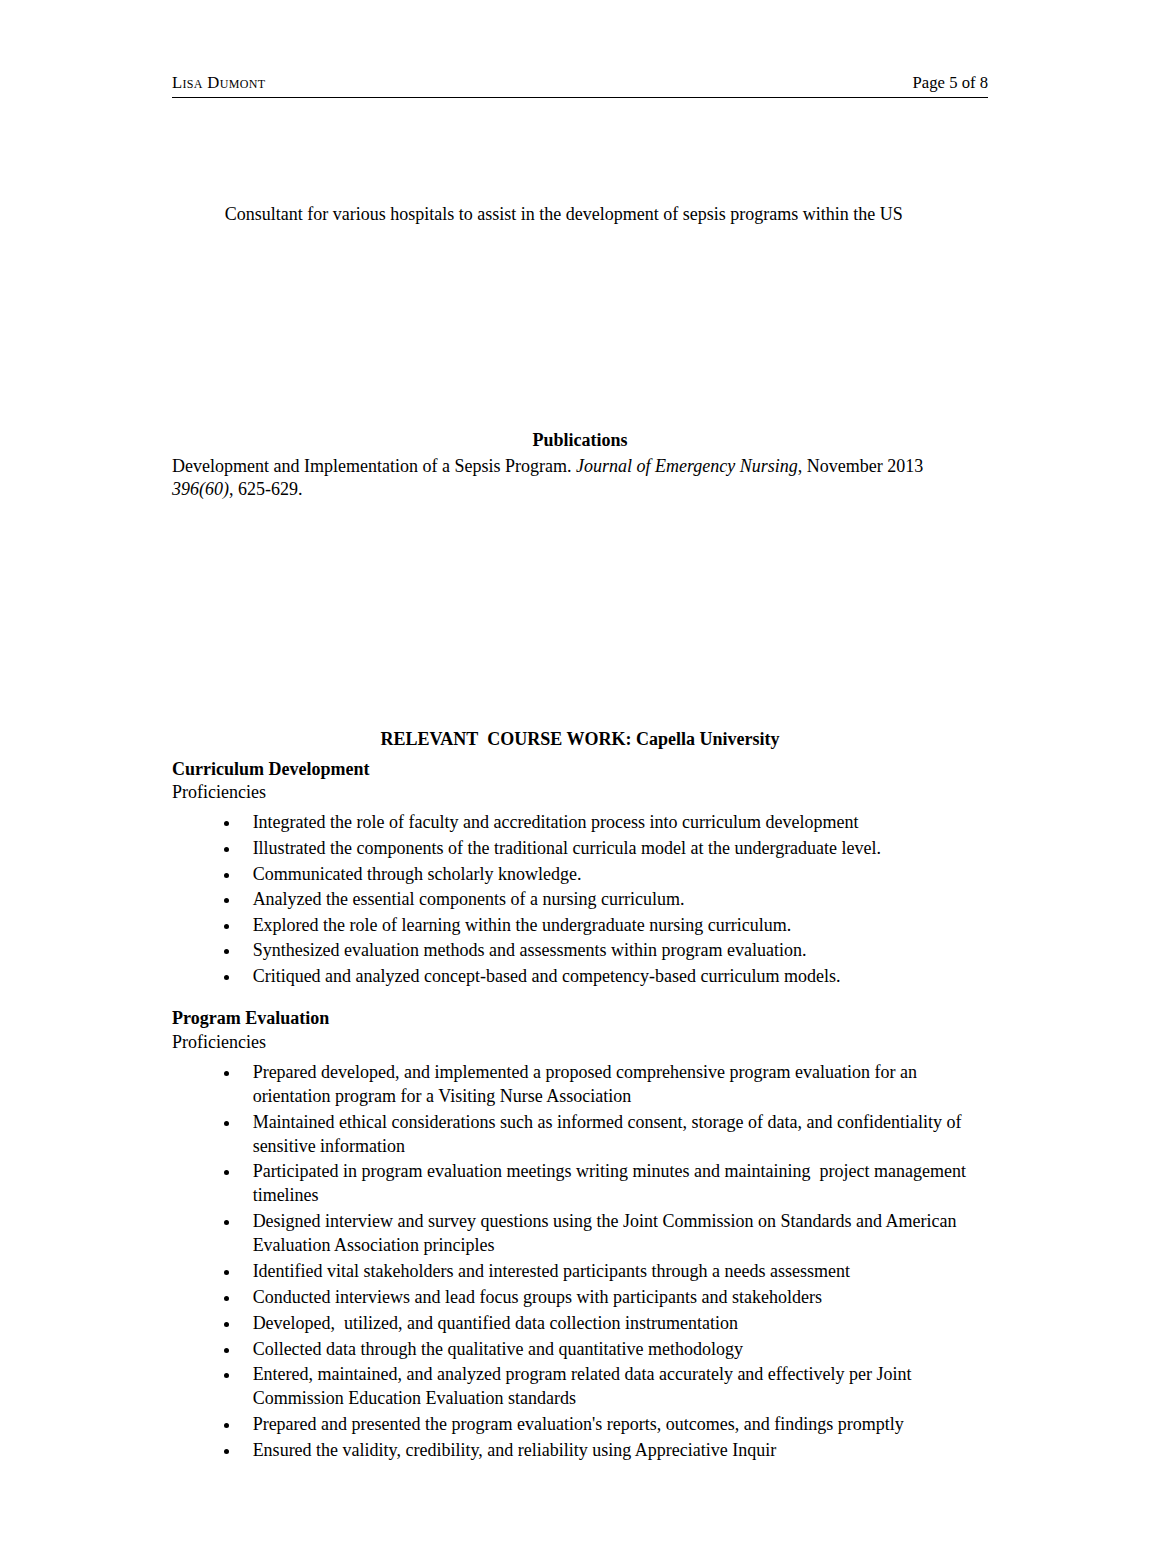Lisa Dumont Page 5 of 8
Consultant for various hospitals to assist in the development of sepsis programs within the US
Publications
Development and Implementation of a Sepsis Program. Journal of Emergency Nursing, November 2013 396(60), 625-629.
RELEVANT COURSE WORK: Capella University
Curriculum Development
Proficiencies
Integrated the role of faculty and accreditation process into curriculum development
Illustrated the components of the traditional curricula model at the undergraduate level.
Communicated through scholarly knowledge.
Analyzed the essential components of a nursing curriculum.
Explored the role of learning within the undergraduate nursing curriculum.
Synthesized evaluation methods and assessments within program evaluation.
Critiqued and analyzed concept-based and competency-based curriculum models.
Program Evaluation
Proficiencies
Prepared developed, and implemented a proposed comprehensive program evaluation for an orientation program for a Visiting Nurse Association
Maintained ethical considerations such as informed consent, storage of data, and confidentiality of sensitive information
Participated in program evaluation meetings writing minutes and maintaining project management timelines
Designed interview and survey questions using the Joint Commission on Standards and American Evaluation Association principles
Identified vital stakeholders and interested participants through a needs assessment
Conducted interviews and lead focus groups with participants and stakeholders
Developed, utilized, and quantified data collection instrumentation
Collected data through the qualitative and quantitative methodology
Entered, maintained, and analyzed program related data accurately and effectively per Joint Commission Education Evaluation standards
Prepared and presented the program evaluation's reports, outcomes, and findings promptly
Ensured the validity, credibility, and reliability using Appreciative Inquir